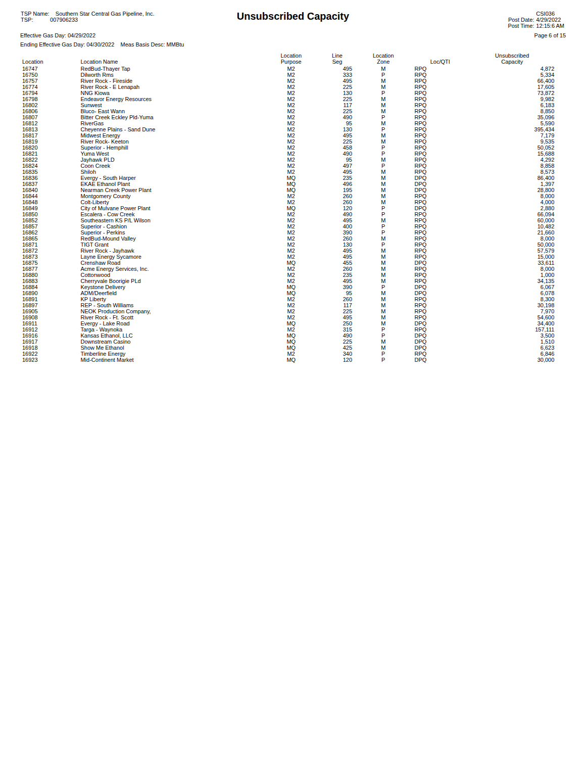| TSP Name: Southern Star Central Gas Pipeline, Inc. TSP: 007906233 | Unsubscribed Capacity | / / CSI036 / / Post Date: / 4/29/2022 / / Post Time: / 12:15:6 AM / |
Effective Gas Day: 04/29/2022 Page 6 of 15
Ending Effective Gas Day: 04/30/2022 Meas Basis Desc: MMBtu
| Location | Location Name | Location Purpose | Line Seg | Location Zone | Loc/QTI | Unsubscribed Capacity | |
| --- | --- | --- | --- | --- | --- | --- | --- |
| 16747 | RedBud-Thayer Tap | M2 | 495 | M | RPQ | 4,872 | |
| 16750 | Dilworth Rms | M2 | 333 | P | RPQ | 5,334 | |
| 16757 | River Rock - Fireside | M2 | 495 | M | RPQ | 66,400 | |
| 16774 | River Rock - E Lenapah | M2 | 225 | M | RPQ | 17,605 | |
| 16794 | NNG Kiowa | M2 | 130 | P | RPQ | 73,872 | |
| 16798 | Endeavor Energy Resources | M2 | 225 | M | RPQ | 9,982 | |
| 16802 | Sunwest | M2 | 117 | M | RPQ | 6,183 | |
| 16806 | Bluco- East Wann | M2 | 225 | M | RPQ | 8,850 | |
| 16807 | Bitter Creek Eckley Pld-Yuma | M2 | 490 | P | RPQ | 35,096 | |
| 16812 | RiverGas | M2 | 95 | M | RPQ | 5,590 | |
| 16813 | Cheyenne Plains - Sand Dune | M2 | 130 | P | RPQ | 395,434 | |
| 16817 | Midwest Energy | M2 | 495 | M | RPQ | 7,179 | |
| 16819 | River Rock- Keeton | M2 | 225 | M | RPQ | 9,535 | |
| 16820 | Superior - Hemphill | M2 | 458 | P | RPQ | 50,052 | |
| 16821 | Yuma West | M2 | 490 | P | RPQ | 15,688 | |
| 16822 | Jayhawk PLD | M2 | 95 | M | RPQ | 4,292 | |
| 16824 | Coon Creek | M2 | 497 | P | RPQ | 8,858 | |
| 16835 | Shiloh | M2 | 495 | M | RPQ | 8,573 | |
| 16836 | Evergy - South Harper | MQ | 235 | M | DPQ | 86,400 | |
| 16837 | EKAE Ethanol Plant | MQ | 496 | M | DPQ | 1,397 | |
| 16840 | Nearman Creek Power Plant | MQ | 195 | M | DPQ | 28,800 | |
| 16844 | Montgomery County | M2 | 260 | M | RPQ | 8,000 | |
| 16848 | Colt-Liberty | M2 | 260 | M | RPQ | 4,000 | |
| 16849 | City of Mulvane Power Plant | MQ | 120 | P | DPQ | 2,880 | |
| 16850 | Escalera - Cow Creek | M2 | 490 | P | RPQ | 66,094 | |
| 16852 | Southeastern KS P/L Wilson | M2 | 495 | M | RPQ | 60,000 | |
| 16857 | Superior - Cashion | M2 | 400 | P | RPQ | 10,482 | |
| 16862 | Superior - Perkins | M2 | 390 | P | RPQ | 21,660 | |
| 16865 | RedBud-Mound Valley | M2 | 260 | M | RPQ | 8,000 | |
| 16871 | TIGT Grant | M2 | 130 | P | RPQ | 50,000 | |
| 16872 | River Rock - Jayhawk | M2 | 495 | M | RPQ | 57,579 | |
| 16873 | Layne Energy Sycamore | M2 | 495 | M | RPQ | 15,000 | |
| 16875 | Crenshaw Road | MQ | 455 | M | DPQ | 33,611 | |
| 16877 | Acme Energy Services, Inc. | M2 | 260 | M | RPQ | 8,000 | |
| 16880 | Cottonwood | M2 | 235 | M | RPQ | 1,000 | |
| 16883 | Cherryvale Boorigie PLd | M2 | 495 | M | RPQ | 34,135 | |
| 16884 | Keystone Delivery | MQ | 390 | P | DPQ | 6,067 | |
| 16890 | ADM/Deerfield | MQ | 95 | M | DPQ | 6,078 | |
| 16891 | KP Liberty | M2 | 260 | M | RPQ | 8,300 | |
| 16897 | REP - South Williams | M2 | 117 | M | RPQ | 30,198 | |
| 16905 | NEOK Production Company, | M2 | 225 | M | RPQ | 7,970 | |
| 16908 | River Rock - Ft. Scott | M2 | 495 | M | RPQ | 54,600 | |
| 16911 | Evergy - Lake Road | MQ | 250 | M | DPQ | 34,400 | |
| 16912 | Targa - Waynoka | M2 | 315 | P | RPQ | 157,111 | |
| 16916 | Kansas Ethanol, LLC | MQ | 490 | P | DPQ | 3,500 | |
| 16917 | Downstream Casino | MQ | 225 | M | DPQ | 1,510 | |
| 16918 | Show Me Ethanol | MQ | 425 | M | DPQ | 6,623 | |
| 16922 | Timberline Energy | M2 | 340 | P | RPQ | 6,846 | |
| 16923 | Mid-Continent Market | MQ | 120 | P | DPQ | 30,000 | |